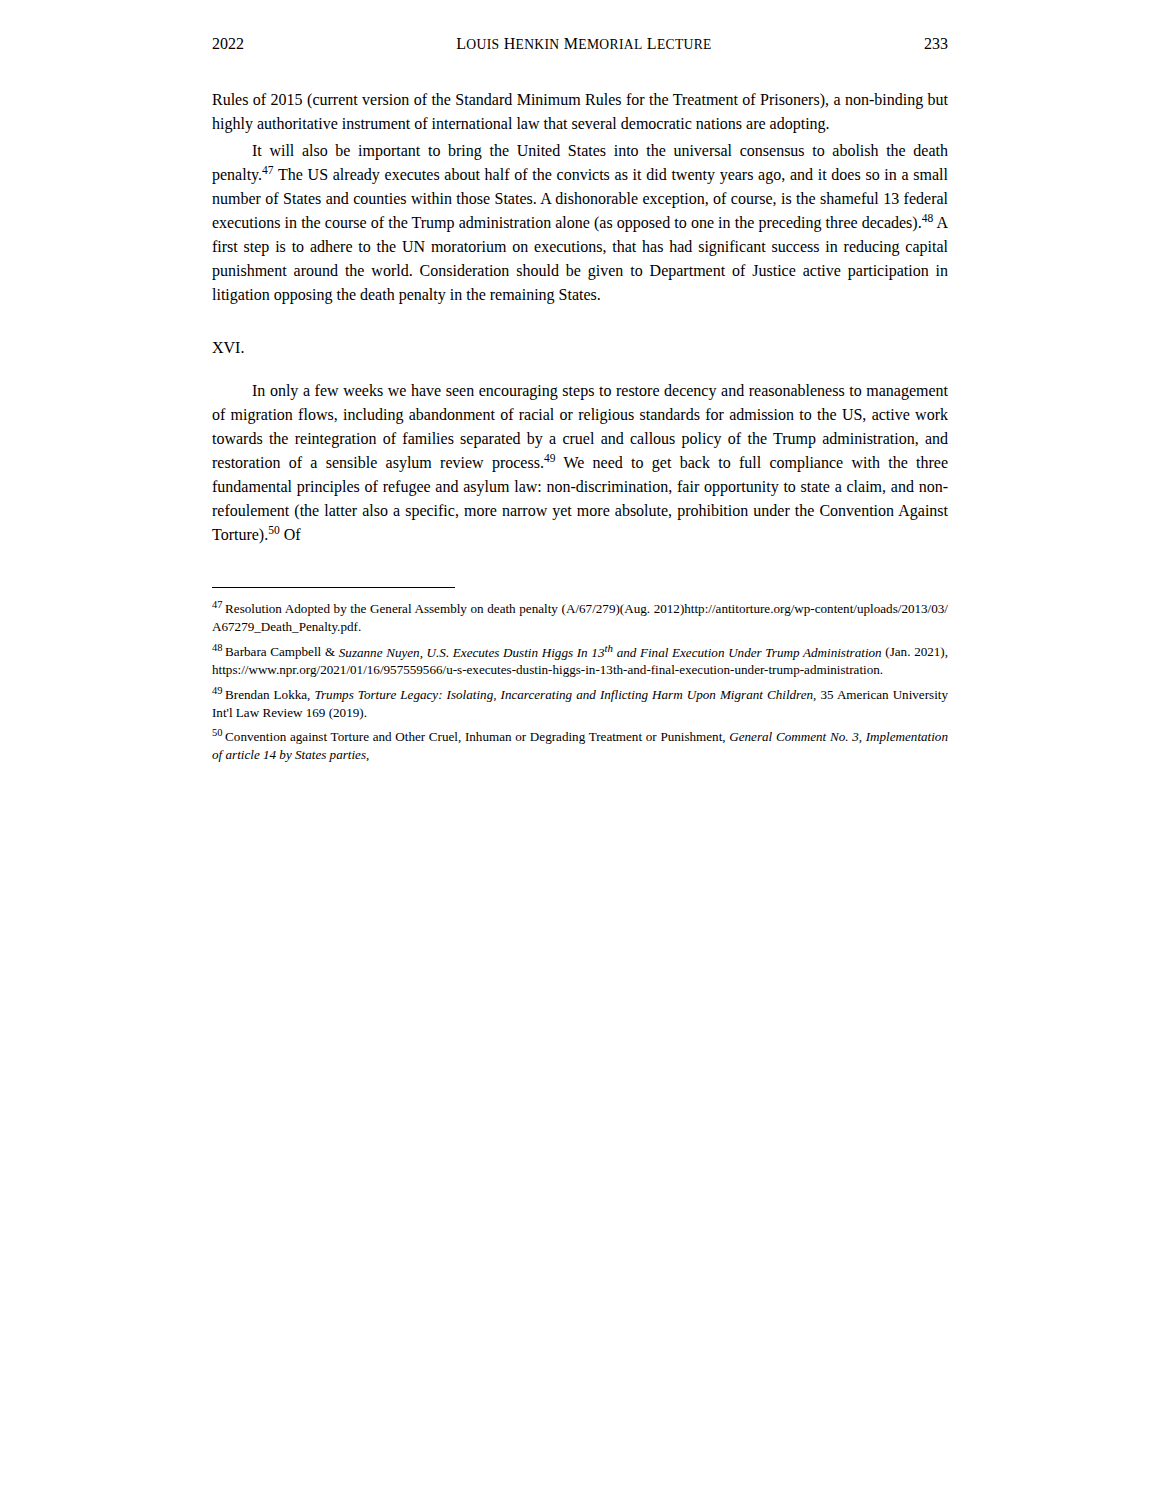2022 LOUIS HENKIN MEMORIAL LECTURE 233
Rules of 2015 (current version of the Standard Minimum Rules for the Treatment of Prisoners), a non-binding but highly authoritative instrument of international law that several democratic nations are adopting.
It will also be important to bring the United States into the universal consensus to abolish the death penalty.47 The US already executes about half of the convicts as it did twenty years ago, and it does so in a small number of States and counties within those States. A dishonorable exception, of course, is the shameful 13 federal executions in the course of the Trump administration alone (as opposed to one in the preceding three decades).48 A first step is to adhere to the UN moratorium on executions, that has had significant success in reducing capital punishment around the world. Consideration should be given to Department of Justice active participation in litigation opposing the death penalty in the remaining States.
XVI.
In only a few weeks we have seen encouraging steps to restore decency and reasonableness to management of migration flows, including abandonment of racial or religious standards for admission to the US, active work towards the reintegration of families separated by a cruel and callous policy of the Trump administration, and restoration of a sensible asylum review process.49 We need to get back to full compliance with the three fundamental principles of refugee and asylum law: non-discrimination, fair opportunity to state a claim, and non-refoulement (the latter also a specific, more narrow yet more absolute, prohibition under the Convention Against Torture).50 Of
47 Resolution Adopted by the General Assembly on death penalty (A/67/279)(Aug. 2012)http://antitorture.org/wp-content/uploads/2013/03/A67279_Death_Penalty.pdf.
48 Barbara Campbell & Suzanne Nuyen, U.S. Executes Dustin Higgs In 13th and Final Execution Under Trump Administration (Jan. 2021), https://www.npr.org/2021/01/16/957559566/u-s-executes-dustin-higgs-in-13th-and-final-execution-under-trump-administration.
49 Brendan Lokka, Trumps Torture Legacy: Isolating, Incarcerating and Inflicting Harm Upon Migrant Children, 35 American University Int'l Law Review 169 (2019).
50 Convention against Torture and Other Cruel, Inhuman or Degrading Treatment or Punishment, General Comment No. 3, Implementation of article 14 by States parties,